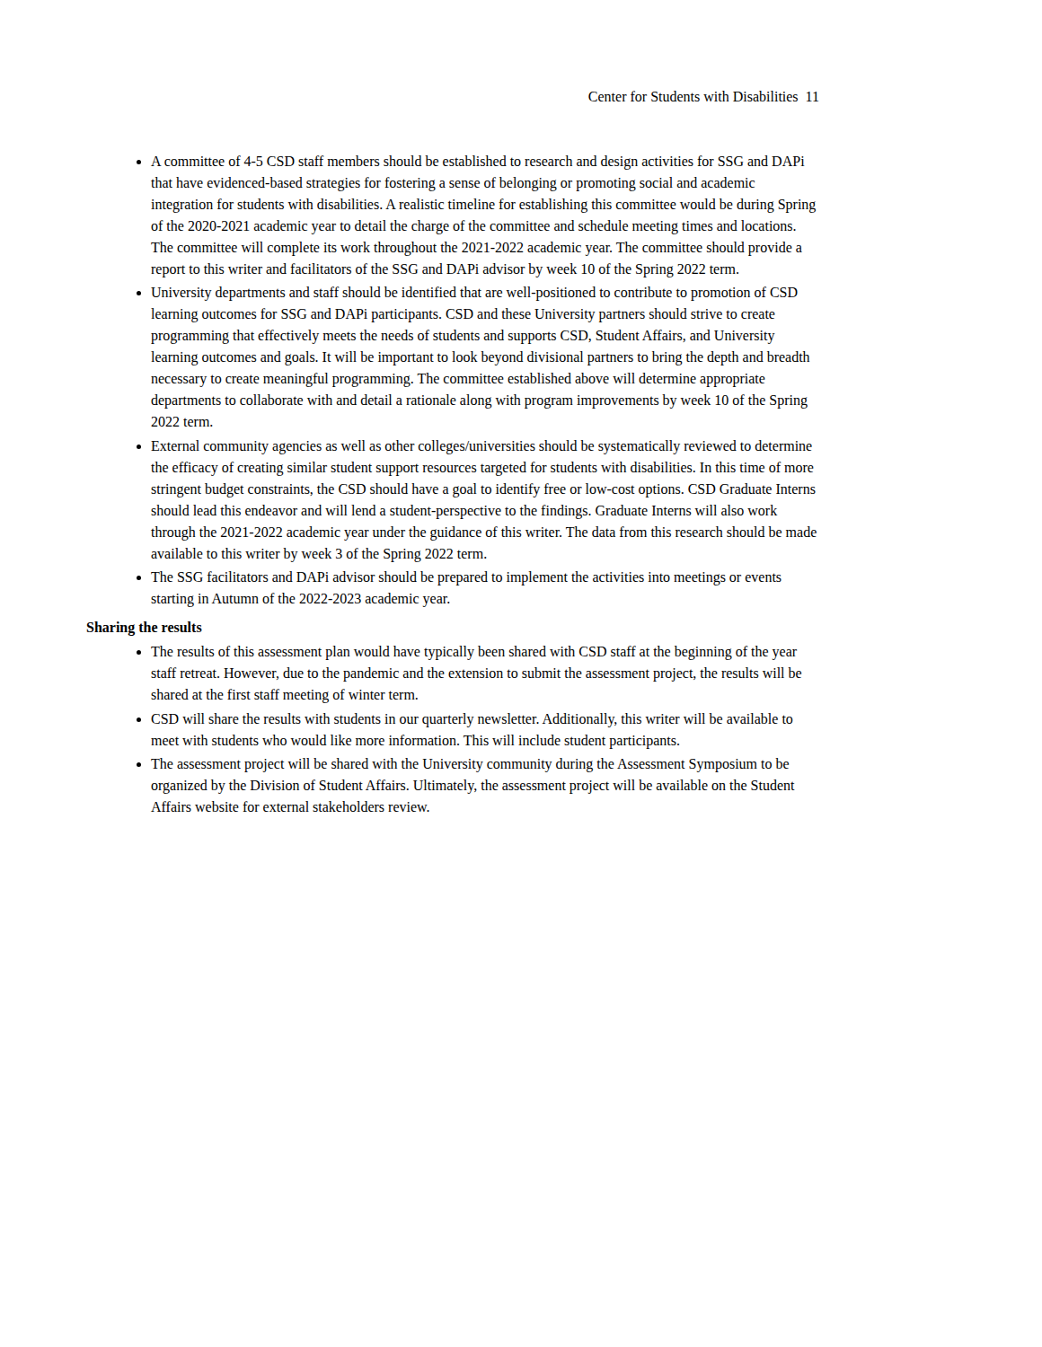Center for Students with Disabilities 11
A committee of 4-5 CSD staff members should be established to research and design activities for SSG and DAPi that have evidenced-based strategies for fostering a sense of belonging or promoting social and academic integration for students with disabilities. A realistic timeline for establishing this committee would be during Spring of the 2020-2021 academic year to detail the charge of the committee and schedule meeting times and locations. The committee will complete its work throughout the 2021-2022 academic year. The committee should provide a report to this writer and facilitators of the SSG and DAPi advisor by week 10 of the Spring 2022 term.
University departments and staff should be identified that are well-positioned to contribute to promotion of CSD learning outcomes for SSG and DAPi participants. CSD and these University partners should strive to create programming that effectively meets the needs of students and supports CSD, Student Affairs, and University learning outcomes and goals. It will be important to look beyond divisional partners to bring the depth and breadth necessary to create meaningful programming. The committee established above will determine appropriate departments to collaborate with and detail a rationale along with program improvements by week 10 of the Spring 2022 term.
External community agencies as well as other colleges/universities should be systematically reviewed to determine the efficacy of creating similar student support resources targeted for students with disabilities. In this time of more stringent budget constraints, the CSD should have a goal to identify free or low-cost options. CSD Graduate Interns should lead this endeavor and will lend a student-perspective to the findings. Graduate Interns will also work through the 2021-2022 academic year under the guidance of this writer. The data from this research should be made available to this writer by week 3 of the Spring 2022 term.
The SSG facilitators and DAPi advisor should be prepared to implement the activities into meetings or events starting in Autumn of the 2022-2023 academic year.
Sharing the results
The results of this assessment plan would have typically been shared with CSD staff at the beginning of the year staff retreat. However, due to the pandemic and the extension to submit the assessment project, the results will be shared at the first staff meeting of winter term.
CSD will share the results with students in our quarterly newsletter. Additionally, this writer will be available to meet with students who would like more information. This will include student participants.
The assessment project will be shared with the University community during the Assessment Symposium to be organized by the Division of Student Affairs. Ultimately, the assessment project will be available on the Student Affairs website for external stakeholders review.